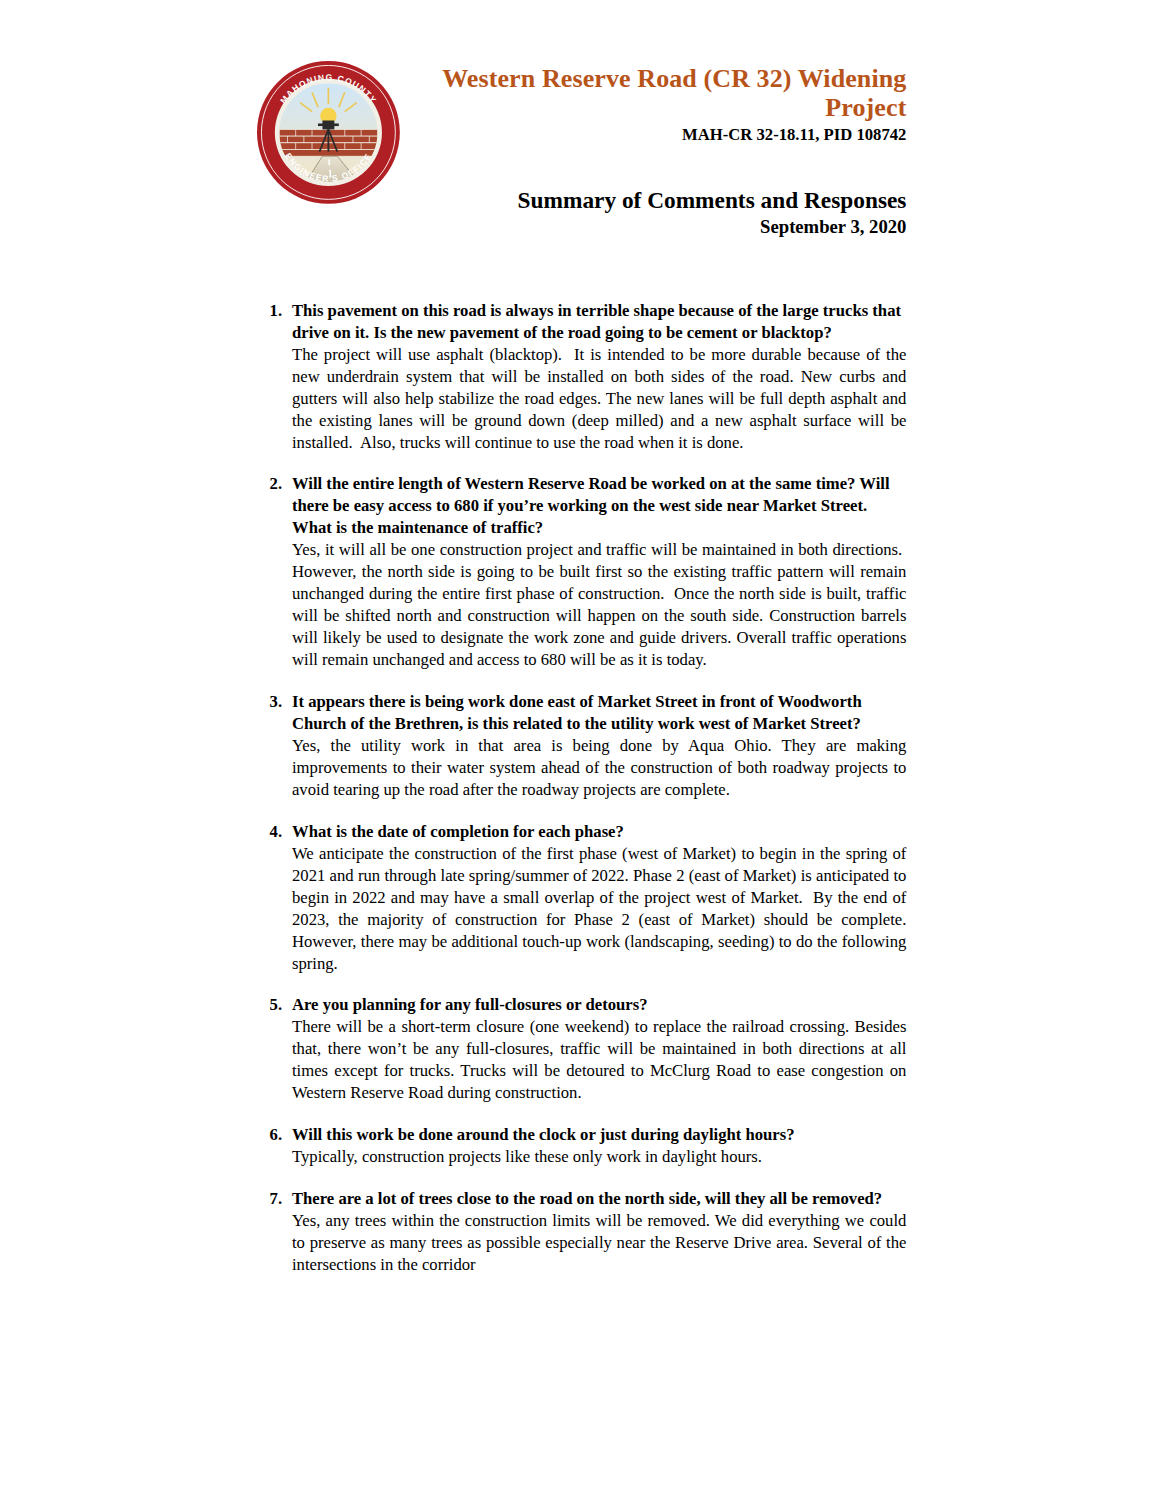MAHONING COUNTY ENGINEER'S OFFICE
Western Reserve Road (CR 32) Widening Project
MAH-CR 32-18.11, PID 108742
Summary of Comments and Responses
September 3, 2020
This pavement on this road is always in terrible shape because of the large trucks that drive on it. Is the new pavement of the road going to be cement or blacktop?
The project will use asphalt (blacktop). It is intended to be more durable because of the new underdrain system that will be installed on both sides of the road. New curbs and gutters will also help stabilize the road edges. The new lanes will be full depth asphalt and the existing lanes will be ground down (deep milled) and a new asphalt surface will be installed. Also, trucks will continue to use the road when it is done.
Will the entire length of Western Reserve Road be worked on at the same time? Will there be easy access to 680 if you’re working on the west side near Market Street. What is the maintenance of traffic?
Yes, it will all be one construction project and traffic will be maintained in both directions. However, the north side is going to be built first so the existing traffic pattern will remain unchanged during the entire first phase of construction. Once the north side is built, traffic will be shifted north and construction will happen on the south side. Construction barrels will likely be used to designate the work zone and guide drivers. Overall traffic operations will remain unchanged and access to 680 will be as it is today.
It appears there is being work done east of Market Street in front of Woodworth Church of the Brethren, is this related to the utility work west of Market Street?
Yes, the utility work in that area is being done by Aqua Ohio. They are making improvements to their water system ahead of the construction of both roadway projects to avoid tearing up the road after the roadway projects are complete.
What is the date of completion for each phase?
We anticipate the construction of the first phase (west of Market) to begin in the spring of 2021 and run through late spring/summer of 2022. Phase 2 (east of Market) is anticipated to begin in 2022 and may have a small overlap of the project west of Market. By the end of 2023, the majority of construction for Phase 2 (east of Market) should be complete. However, there may be additional touch-up work (landscaping, seeding) to do the following spring.
Are you planning for any full-closures or detours?
There will be a short-term closure (one weekend) to replace the railroad crossing. Besides that, there won’t be any full-closures, traffic will be maintained in both directions at all times except for trucks. Trucks will be detoured to McClurg Road to ease congestion on Western Reserve Road during construction.
Will this work be done around the clock or just during daylight hours?
Typically, construction projects like these only work in daylight hours.
There are a lot of trees close to the road on the north side, will they all be removed?
Yes, any trees within the construction limits will be removed. We did everything we could to preserve as many trees as possible especially near the Reserve Drive area. Several of the intersections in the corridor